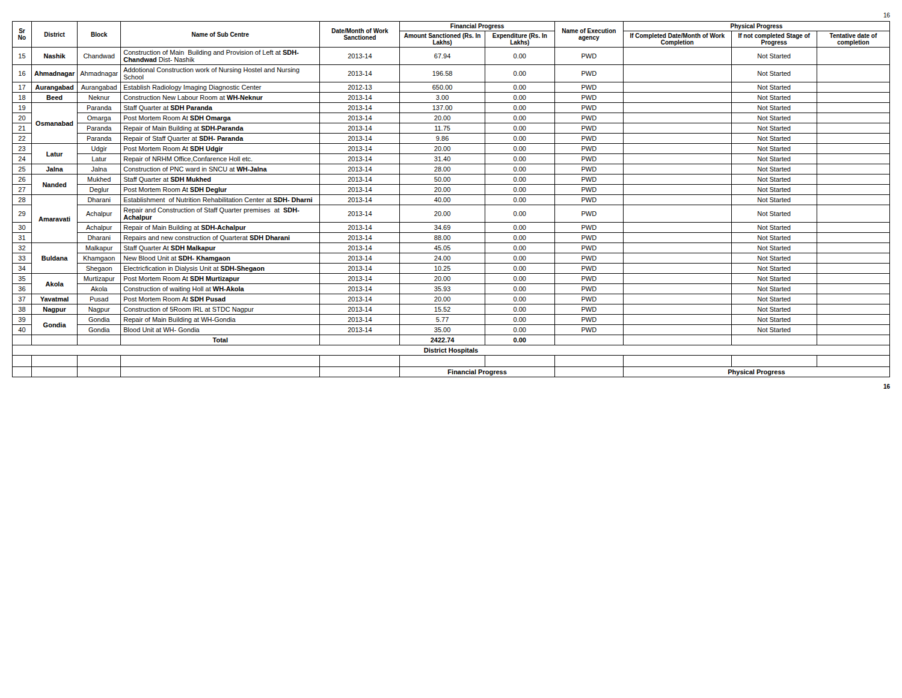16
| Sr No | District | Block | Name of Sub Centre | Date/Month of Work Sanctioned | Financial Progress | Name of Execution agency | Physical Progress |
| --- | --- | --- | --- | --- | --- | --- | --- |
| Amount Sanctioned (Rs. In Lakhs) | Expenditure (Rs. In Lakhs) | If Completed Date/Month of Work Completion | If not completed Stage of Progress | Tentative date of completion |
| 15 | Nashik | Chandwad | Construction of Main Building and Provision of Left at SDH- Chandwad Dist- Nashik | 2013-14 | 67.94 | 0.00 | PWD | | Not Started | |
| 16 | Ahmadnagar | Ahmadnagar | Addotional Construction work of Nursing Hostel and Nursing School | 2013-14 | 196.58 | 0.00 | PWD | | Not Started | |
| 17 | Aurangabad | Aurangabad | Establish Radiology Imaging Diagnostic Center | 2012-13 | 650.00 | 0.00 | PWD | | Not Started | |
| 18 | Beed | Neknur | Construction New Labour Room at WH-Neknur | 2013-14 | 3.00 | 0.00 | PWD | | Not Started | |
| 19 | Osmanabad | Paranda | Staff Quarter at SDH Paranda | 2013-14 | 137.00 | 0.00 | PWD | | Not Started | |
| 20 | Omarga | Post Mortem Room At SDH Omarga | 2013-14 | 20.00 | 0.00 | PWD | | Not Started | |
| 21 | Paranda | Repair of Main Building at SDH-Paranda | 2013-14 | 11.75 | 0.00 | PWD | | Not Started | |
| 22 | Paranda | Repair of Staff Quarter at SDH- Paranda | 2013-14 | 9.86 | 0.00 | PWD | | Not Started | |
| 23 | Latur | Udgir | Post Mortem Room At SDH Udgir | 2013-14 | 20.00 | 0.00 | PWD | | Not Started | |
| 24 | Latur | Repair of NRHM Office,Confarence Holl etc. | 2013-14 | 31.40 | 0.00 | PWD | | Not Started | |
| 25 | Jalna | Jalna | Construction of PNC ward in SNCU at WH-Jalna | 2013-14 | 28.00 | 0.00 | PWD | | Not Started | |
| 26 | Nanded | Mukhed | Staff Quarter at SDH Mukhed | 2013-14 | 50.00 | 0.00 | PWD | | Not Started | |
| 27 | Deglur | Post Mortem Room At SDH Deglur | 2013-14 | 20.00 | 0.00 | PWD | | Not Started | |
| 28 | Amaravati | Dharani | Establishment of Nutrition Rehabilitation Center at SDH- Dharni | 2013-14 | 40.00 | 0.00 | PWD | | Not Started | |
| 29 | Achalpur | Repair and Construction of Staff Quarter premises at SDH-Achalpur | 2013-14 | 20.00 | 0.00 | PWD | | Not Started | |
| 30 | Achalpur | Repair of Main Building at SDH-Achalpur | 2013-14 | 34.69 | 0.00 | PWD | | Not Started | |
| 31 | Dharani | Repairs and new construction of Quarterat SDH Dharani | 2013-14 | 88.00 | 0.00 | PWD | | Not Started | |
| 32 | Buldana | Malkapur | Staff Quarter At SDH Malkapur | 2013-14 | 45.05 | 0.00 | PWD | | Not Started | |
| 33 | Khamgaon | New Blood Unit at SDH- Khamgaon | 2013-14 | 24.00 | 0.00 | PWD | | Not Started | |
| 34 | Shegaon | Electricfication in Dialysis Unit at SDH-Shegaon | 2013-14 | 10.25 | 0.00 | PWD | | Not Started | |
| 35 | Akola | Murtizapur | Post Mortem Room At SDH Murtizapur | 2013-14 | 20.00 | 0.00 | PWD | | Not Started | |
| 36 | Akola | Construction of waiting Holl at WH-Akola | 2013-14 | 35.93 | 0.00 | PWD | | Not Started | |
| 37 | Yavatmal | Pusad | Post Mortem Room At SDH Pusad | 2013-14 | 20.00 | 0.00 | PWD | | Not Started | |
| 38 | Nagpur | Nagpur | Construction of 5Room IRL at STDC Nagpur | 2013-14 | 15.52 | 0.00 | PWD | | Not Started | |
| 39 | Gondia | Gondia | Repair of Main Building at WH-Gondia | 2013-14 | 5.77 | 0.00 | PWD | | Not Started | |
| 40 | Gondia | Blood Unit at WH- Gondia | 2013-14 | 35.00 | 0.00 | PWD | | Not Started | |
| | | | Total | | 2422.74 | 0.00 | | | | |
| District Hospitals |
| | | | | | Financial Progress | | Physical Progress |
16